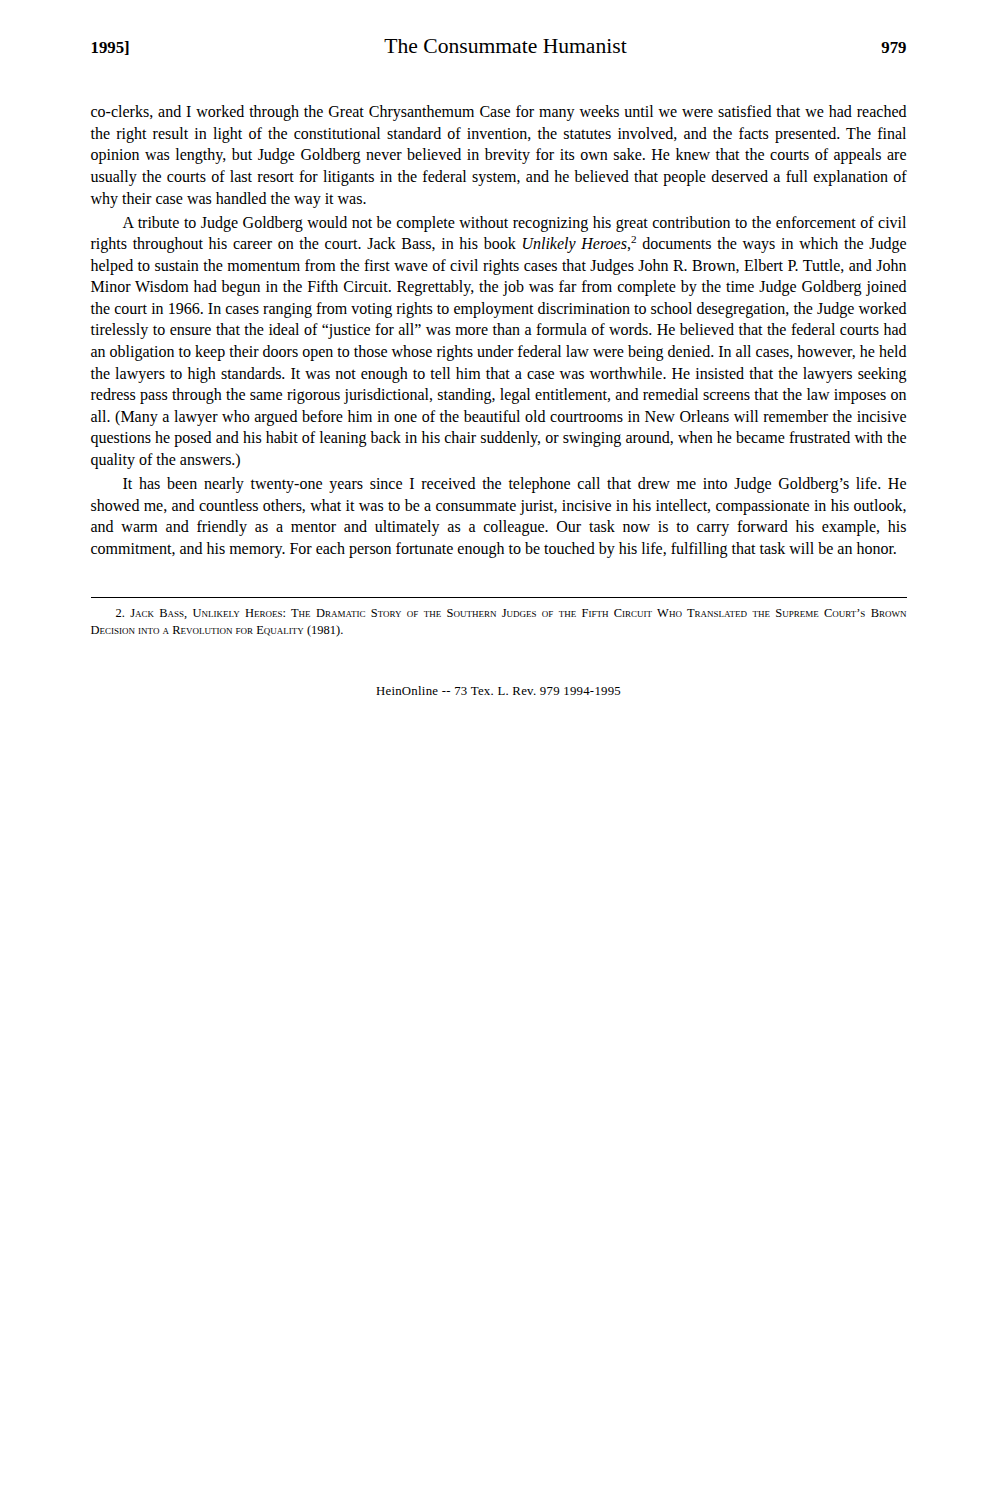1995] The Consummate Humanist 979
co-clerks, and I worked through the Great Chrysanthemum Case for many weeks until we were satisfied that we had reached the right result in light of the constitutional standard of invention, the statutes involved, and the facts presented. The final opinion was lengthy, but Judge Goldberg never believed in brevity for its own sake. He knew that the courts of appeals are usually the courts of last resort for litigants in the federal system, and he believed that people deserved a full explanation of why their case was handled the way it was.
A tribute to Judge Goldberg would not be complete without recognizing his great contribution to the enforcement of civil rights throughout his career on the court. Jack Bass, in his book Unlikely Heroes,2 documents the ways in which the Judge helped to sustain the momentum from the first wave of civil rights cases that Judges John R. Brown, Elbert P. Tuttle, and John Minor Wisdom had begun in the Fifth Circuit. Regrettably, the job was far from complete by the time Judge Goldberg joined the court in 1966. In cases ranging from voting rights to employment discrimination to school desegregation, the Judge worked tirelessly to ensure that the ideal of “justice for all” was more than a formula of words. He believed that the federal courts had an obligation to keep their doors open to those whose rights under federal law were being denied. In all cases, however, he held the lawyers to high standards. It was not enough to tell him that a case was worthwhile. He insisted that the lawyers seeking redress pass through the same rigorous jurisdictional, standing, legal entitlement, and remedial screens that the law imposes on all. (Many a lawyer who argued before him in one of the beautiful old courtrooms in New Orleans will remember the incisive questions he posed and his habit of leaning back in his chair suddenly, or swinging around, when he became frustrated with the quality of the answers.)
It has been nearly twenty-one years since I received the telephone call that drew me into Judge Goldberg’s life. He showed me, and countless others, what it was to be a consummate jurist, incisive in his intellect, compassionate in his outlook, and warm and friendly as a mentor and ultimately as a colleague. Our task now is to carry forward his example, his commitment, and his memory. For each person fortunate enough to be touched by his life, fulfilling that task will be an honor.
2. Jack Bass, Unlikely Heroes: The Dramatic Story of the Southern Judges of the Fifth Circuit Who Translated the Supreme Court’s Brown Decision into a Revolution for Equality (1981).
HeinOnline -- 73 Tex. L. Rev. 979 1994-1995